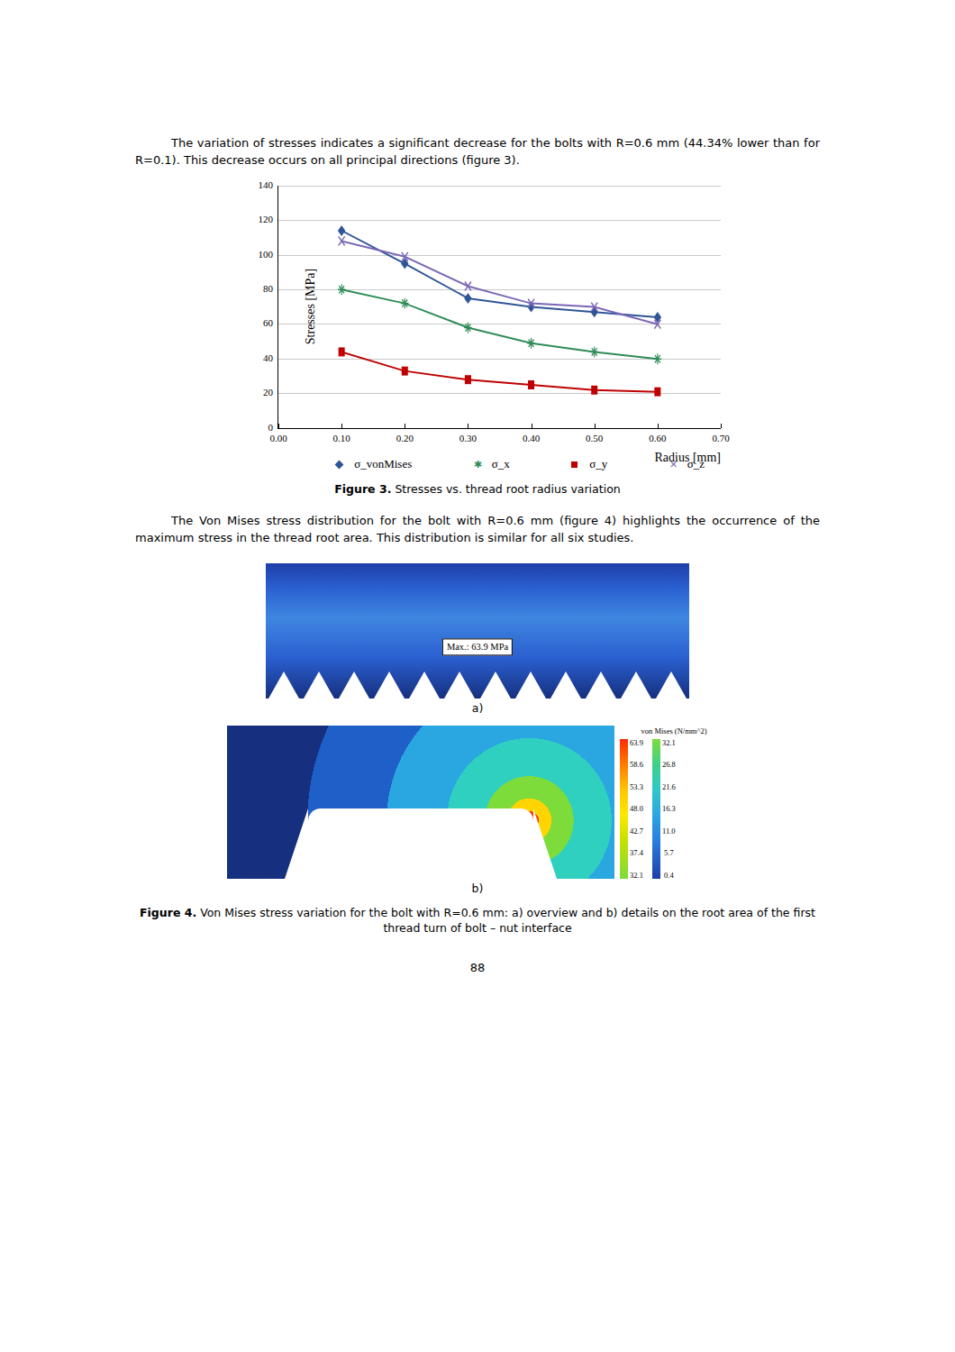The variation of stresses indicates a significant decrease for the bolts with R=0.6 mm (44.34% lower than for R=0.1). This decrease occurs on all principal directions (figure 3).
Stresses [MPa]
140
120
100
80
60
40
20
0
0.00
0.10
0.20
0.30
0.40
0.50
0.60
0.70
Radius [mm]
σ_vonMises ✱ σ_x σ_y ✕ σ_z
Figure 3. Stresses vs. thread root radius variation
The Von Mises stress distribution for the bolt with R=0.6 mm (figure 4) highlights the occurrence of the maximum stress in the thread root area. This distribution is similar for all six studies.
Max.: 63.9 MPa
a)
von Mises (N/mm^2)
63.9 58.6 53.3 48.0 42.7 37.4 32.1
32.1 26.8 21.6 16.3 11.0 5.7 0.4
b)
Figure 4. Von Mises stress variation for the bolt with R=0.6 mm: a) overview and b) details on the root area of the first thread turn of bolt – nut interface
88